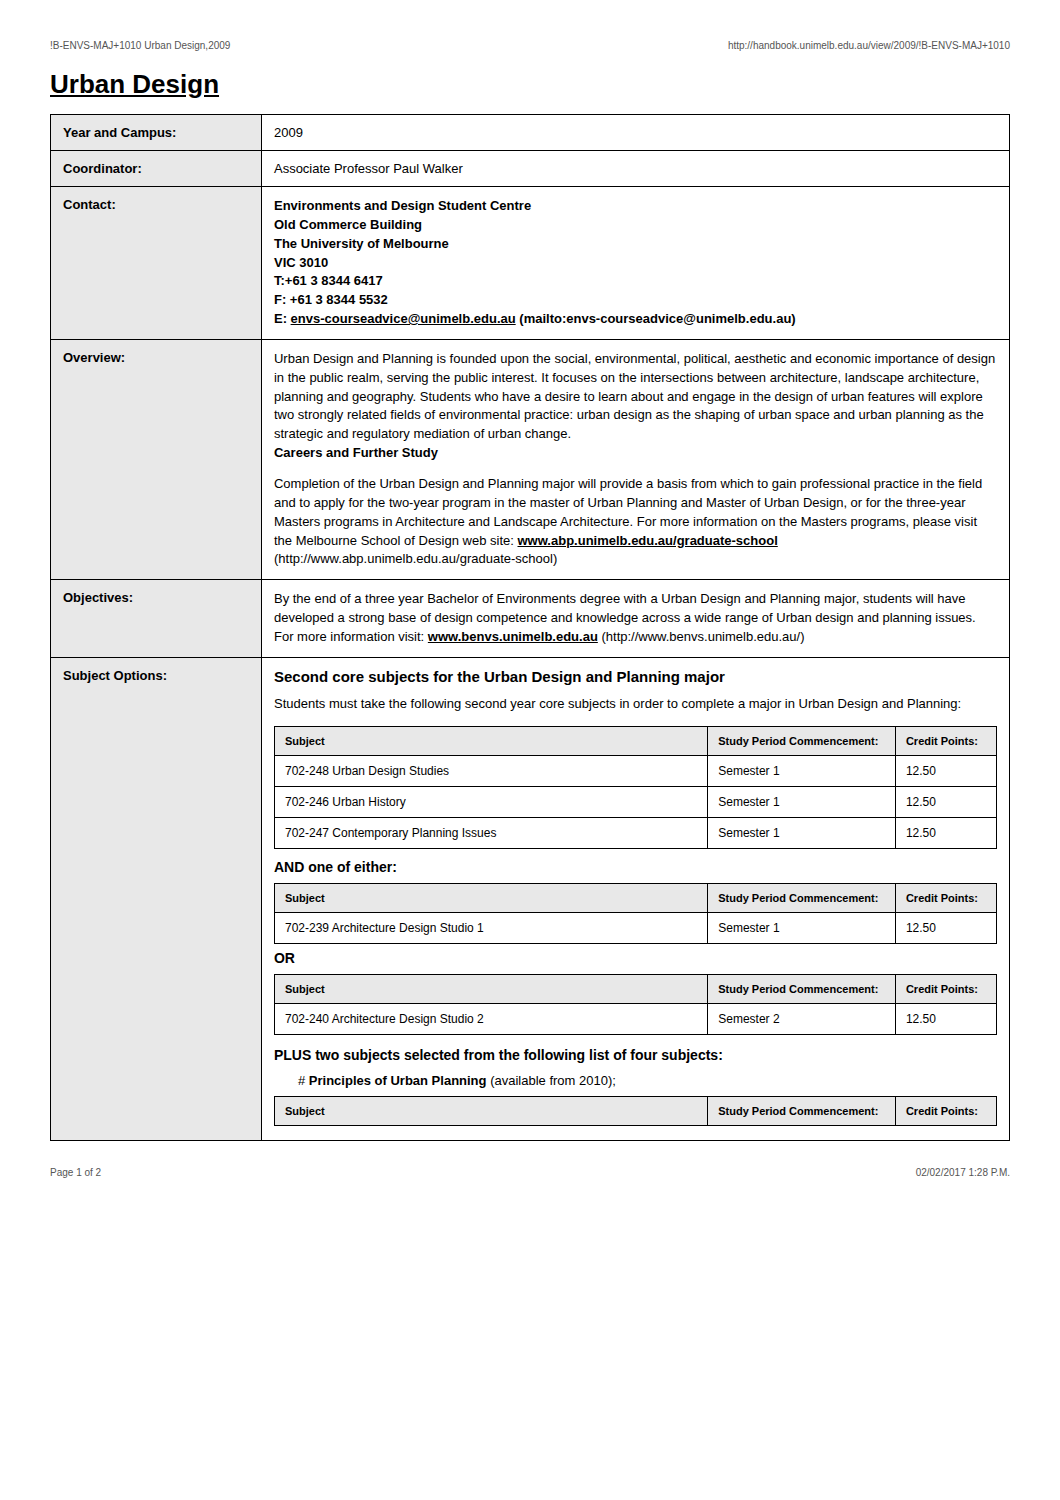!B-ENVS-MAJ+1010 Urban Design,2009 http://handbook.unimelb.edu.au/view/2009/!B-ENVS-MAJ+1010
Urban Design
| Year and Campus: | 2009 |
| Coordinator: | Associate Professor Paul Walker |
| Contact: | Environments and Design Student Centre Old Commerce Building The University of Melbourne VIC 3010 T:+61 3 8344 6417 F: +61 3 8344 5532 E: envs-courseadvice@unimelb.edu.au (mailto:envs-courseadvice@unimelb.edu.au) |
| Overview: | Urban Design and Planning is founded upon the social, environmental, political, aesthetic and economic importance of design in the public realm, serving the public interest. It focuses on the intersections between architecture, landscape architecture, planning and geography. Students who have a desire to learn about and engage in the design of urban features will explore two strongly related fields of environmental practice: urban design as the shaping of urban space and urban planning as the strategic and regulatory mediation of urban change. Careers and Further Study Completion of the Urban Design and Planning major will provide a basis from which to gain professional practice in the field and to apply for the two-year program in the master of Urban Planning and Master of Urban Design, or for the three-year Masters programs in Architecture and Landscape Architecture. For more information on the Masters programs, please visit the Melbourne School of Design web site: www.abp.unimelb.edu.au/graduate-school (http://www.abp.unimelb.edu.au/graduate-school) |
| Objectives: | By the end of a three year Bachelor of Environments degree with a Urban Design and Planning major, students will have developed a strong base of design competence and knowledge across a wide range of Urban design and planning issues. For more information visit: www.benvs.unimelb.edu.au (http://www.benvs.unimelb.edu.au/) |
| Subject Options: | Second core subjects for the Urban Design and Planning major Students must take the following second year core subjects in order to complete a major in Urban Design and Planning: / Subject / Study Period Commencement: / Credit Points: / / --- / --- / --- / / 702-248 Urban Design Studies / Semester 1 / 12.50 / / 702-246 Urban History / Semester 1 / 12.50 / / 702-247 Contemporary Planning Issues / Semester 1 / 12.50 / AND one of either: / Subject / Study Period Commencement: / Credit Points: / / --- / --- / --- / / 702-239 Architecture Design Studio 1 / Semester 1 / 12.50 / OR / Subject / Study Period Commencement: / Credit Points: / / --- / --- / --- / / 702-240 Architecture Design Studio 2 / Semester 2 / 12.50 / PLUS two subjects selected from the following list of four subjects: # Principles of Urban Planning (available from 2010); / Subject / Study Period Commencement: / Credit Points: / / --- / --- / --- / |
Page 1 of 2 02/02/2017 1:28 P.M.